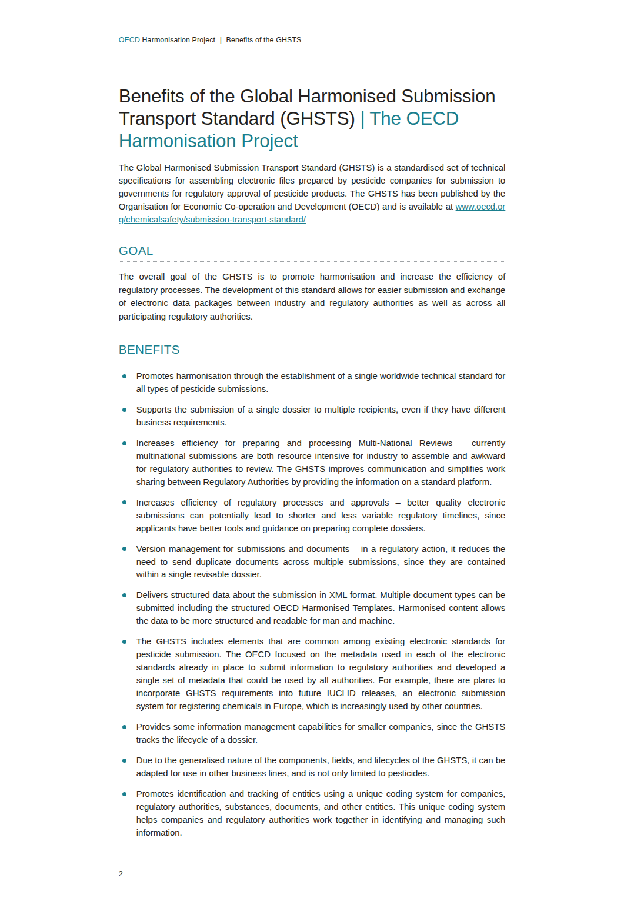OECD Harmonisation Project | Benefits of the GHSTS
Benefits of the Global Harmonised Submission Transport Standard (GHSTS) | The OECD Harmonisation Project
The Global Harmonised Submission Transport Standard (GHSTS) is a standardised set of technical specifications for assembling electronic files prepared by pesticide companies for submission to governments for regulatory approval of pesticide products. The GHSTS has been published by the Organisation for Economic Co-operation and Development (OECD) and is available at www.oecd.org/chemicalsafety/submission-transport-standard/
GOAL
The overall goal of the GHSTS is to promote harmonisation and increase the efficiency of regulatory processes. The development of this standard allows for easier submission and exchange of electronic data packages between industry and regulatory authorities as well as across all participating regulatory authorities.
BENEFITS
Promotes harmonisation through the establishment of a single worldwide technical standard for all types of pesticide submissions.
Supports the submission of a single dossier to multiple recipients, even if they have different business requirements.
Increases efficiency for preparing and processing Multi-National Reviews – currently multinational submissions are both resource intensive for industry to assemble and awkward for regulatory authorities to review. The GHSTS improves communication and simplifies work sharing between Regulatory Authorities by providing the information on a standard platform.
Increases efficiency of regulatory processes and approvals – better quality electronic submissions can potentially lead to shorter and less variable regulatory timelines, since applicants have better tools and guidance on preparing complete dossiers.
Version management for submissions and documents – in a regulatory action, it reduces the need to send duplicate documents across multiple submissions, since they are contained within a single revisable dossier.
Delivers structured data about the submission in XML format. Multiple document types can be submitted including the structured OECD Harmonised Templates. Harmonised content allows the data to be more structured and readable for man and machine.
The GHSTS includes elements that are common among existing electronic standards for pesticide submission. The OECD focused on the metadata used in each of the electronic standards already in place to submit information to regulatory authorities and developed a single set of metadata that could be used by all authorities. For example, there are plans to incorporate GHSTS requirements into future IUCLID releases, an electronic submission system for registering chemicals in Europe, which is increasingly used by other countries.
Provides some information management capabilities for smaller companies, since the GHSTS tracks the lifecycle of a dossier.
Due to the generalised nature of the components, fields, and lifecycles of the GHSTS, it can be adapted for use in other business lines, and is not only limited to pesticides.
Promotes identification and tracking of entities using a unique coding system for companies, regulatory authorities, substances, documents, and other entities. This unique coding system helps companies and regulatory authorities work together in identifying and managing such information.
2